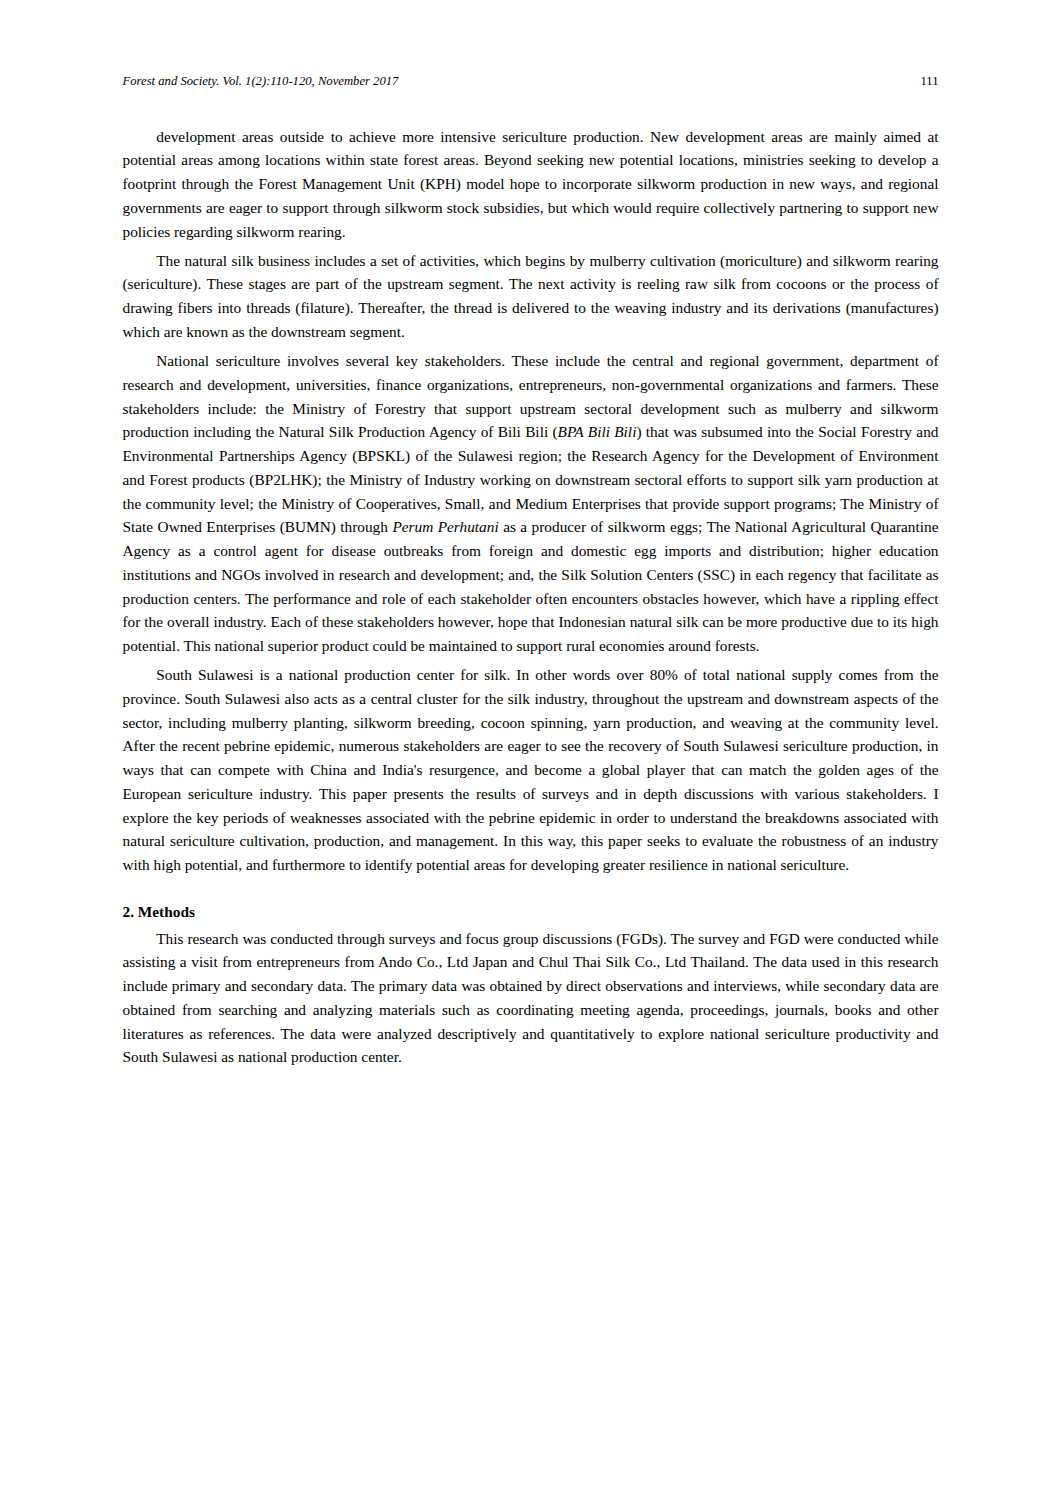Forest and Society. Vol. 1(2):110-120, November 2017 111
development areas outside to achieve more intensive sericulture production. New development areas are mainly aimed at potential areas among locations within state forest areas. Beyond seeking new potential locations, ministries seeking to develop a footprint through the Forest Management Unit (KPH) model hope to incorporate silkworm production in new ways, and regional governments are eager to support through silkworm stock subsidies, but which would require collectively partnering to support new policies regarding silkworm rearing.
The natural silk business includes a set of activities, which begins by mulberry cultivation (moriculture) and silkworm rearing (sericulture). These stages are part of the upstream segment. The next activity is reeling raw silk from cocoons or the process of drawing fibers into threads (filature). Thereafter, the thread is delivered to the weaving industry and its derivations (manufactures) which are known as the downstream segment.
National sericulture involves several key stakeholders. These include the central and regional government, department of research and development, universities, finance organizations, entrepreneurs, non-governmental organizations and farmers. These stakeholders include: the Ministry of Forestry that support upstream sectoral development such as mulberry and silkworm production including the Natural Silk Production Agency of Bili Bili (BPA Bili Bili) that was subsumed into the Social Forestry and Environmental Partnerships Agency (BPSKL) of the Sulawesi region; the Research Agency for the Development of Environment and Forest products (BP2LHK); the Ministry of Industry working on downstream sectoral efforts to support silk yarn production at the community level; the Ministry of Cooperatives, Small, and Medium Enterprises that provide support programs; The Ministry of State Owned Enterprises (BUMN) through Perum Perhutani as a producer of silkworm eggs; The National Agricultural Quarantine Agency as a control agent for disease outbreaks from foreign and domestic egg imports and distribution; higher education institutions and NGOs involved in research and development; and, the Silk Solution Centers (SSC) in each regency that facilitate as production centers. The performance and role of each stakeholder often encounters obstacles however, which have a rippling effect for the overall industry. Each of these stakeholders however, hope that Indonesian natural silk can be more productive due to its high potential. This national superior product could be maintained to support rural economies around forests.
South Sulawesi is a national production center for silk. In other words over 80% of total national supply comes from the province. South Sulawesi also acts as a central cluster for the silk industry, throughout the upstream and downstream aspects of the sector, including mulberry planting, silkworm breeding, cocoon spinning, yarn production, and weaving at the community level. After the recent pebrine epidemic, numerous stakeholders are eager to see the recovery of South Sulawesi sericulture production, in ways that can compete with China and India's resurgence, and become a global player that can match the golden ages of the European sericulture industry. This paper presents the results of surveys and in depth discussions with various stakeholders. I explore the key periods of weaknesses associated with the pebrine epidemic in order to understand the breakdowns associated with natural sericulture cultivation, production, and management. In this way, this paper seeks to evaluate the robustness of an industry with high potential, and furthermore to identify potential areas for developing greater resilience in national sericulture.
2. Methods
This research was conducted through surveys and focus group discussions (FGDs). The survey and FGD were conducted while assisting a visit from entrepreneurs from Ando Co., Ltd Japan and Chul Thai Silk Co., Ltd Thailand. The data used in this research include primary and secondary data. The primary data was obtained by direct observations and interviews, while secondary data are obtained from searching and analyzing materials such as coordinating meeting agenda, proceedings, journals, books and other literatures as references. The data were analyzed descriptively and quantitatively to explore national sericulture productivity and South Sulawesi as national production center.